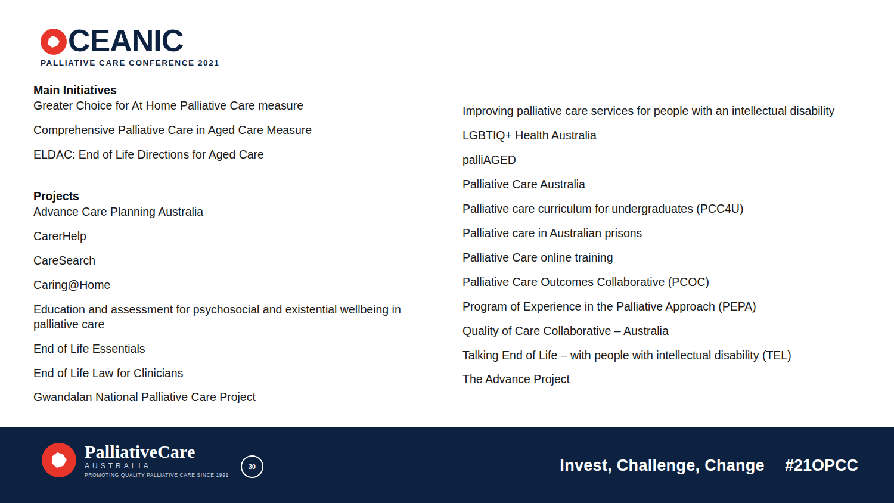CEANIC
PALLIATIVE CARE CONFERENCE 2021
Main Initiatives
Greater Choice for At Home Palliative Care measure
Comprehensive Palliative Care in Aged Care Measure
ELDAC: End of Life Directions for Aged Care
Projects
Advance Care Planning Australia
CarerHelp
CareSearch
Caring@Home
Education and assessment for psychosocial and existential wellbeing in palliative care
End of Life Essentials
End of Life Law for Clinicians
Gwandalan National Palliative Care Project
Improving palliative care services for people with an intellectual disability
LGBTIQ+ Health Australia
palliAGED
Palliative Care Australia
Palliative care curriculum for undergraduates (PCC4U)
Palliative care in Australian prisons
Palliative Care online training
Palliative Care Outcomes Collaborative (PCOC)
Program of Experience in the Palliative Approach (PEPA)
Quality of Care Collaborative – Australia
Talking End of Life – with people with intellectual disability (TEL)
The Advance Project
PalliativeCare
AUSTRALIA
PROMOTING QUALITY PALLIATIVE CARE SINCE 1991
30
Invest, Challenge, Change #21OPCC